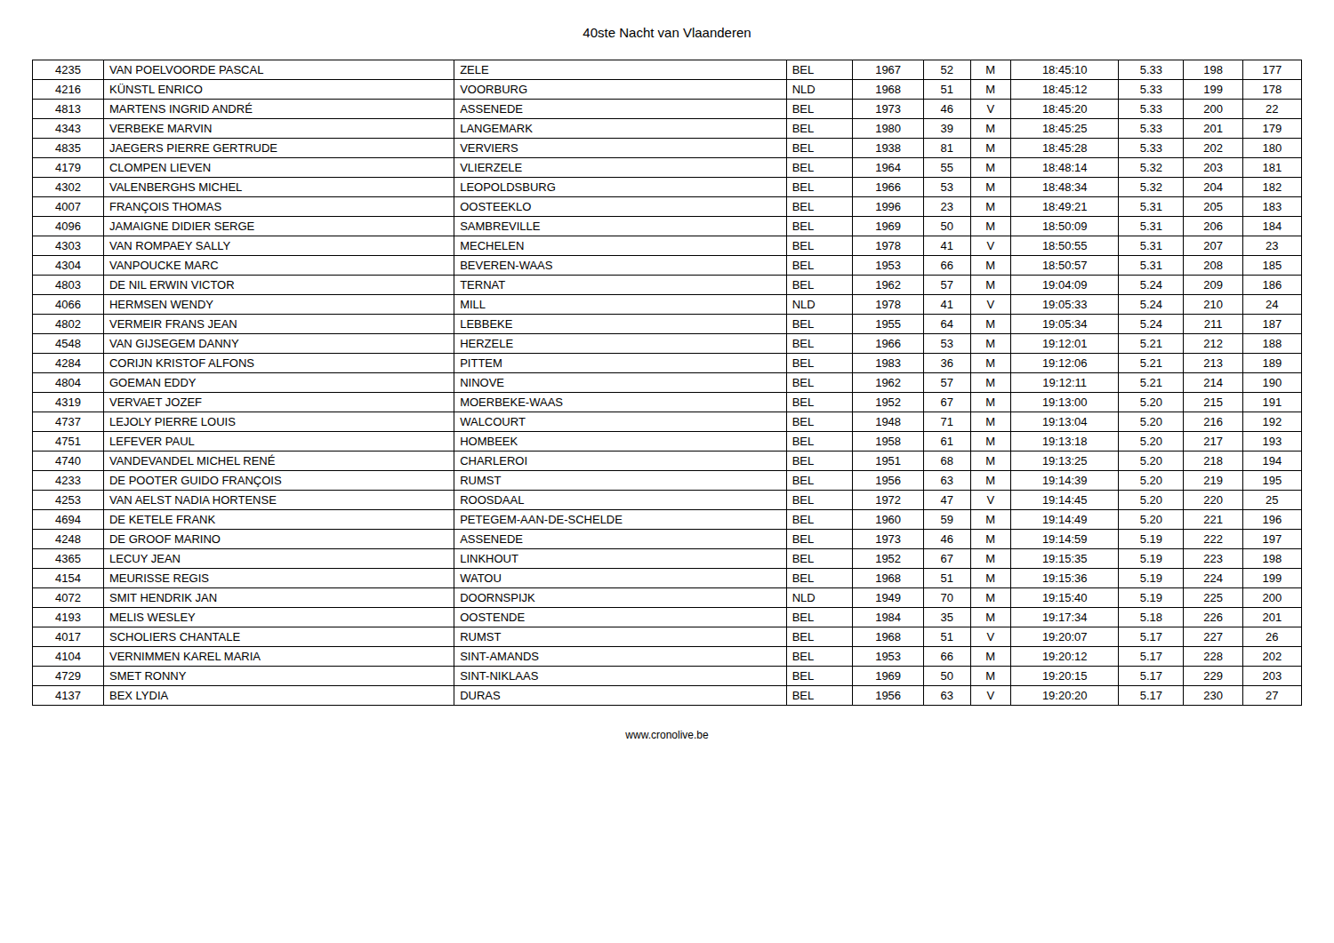40ste Nacht van Vlaanderen
| 4235 | VAN POELVOORDE PASCAL | ZELE | BEL | 1967 | 52 | M | 18:45:10 | 5.33 | 198 | 177 |
| 4216 | KÜNSTL ENRICO | VOORBURG | NLD | 1968 | 51 | M | 18:45:12 | 5.33 | 199 | 178 |
| 4813 | MARTENS INGRID ANDRÉ | ASSENEDE | BEL | 1973 | 46 | V | 18:45:20 | 5.33 | 200 | 22 |
| 4343 | VERBEKE MARVIN | LANGEMARK | BEL | 1980 | 39 | M | 18:45:25 | 5.33 | 201 | 179 |
| 4835 | JAEGERS PIERRE GERTRUDE | VERVIERS | BEL | 1938 | 81 | M | 18:45:28 | 5.33 | 202 | 180 |
| 4179 | CLOMPEN LIEVEN | VLIERZELE | BEL | 1964 | 55 | M | 18:48:14 | 5.32 | 203 | 181 |
| 4302 | VALENBERGHS MICHEL | LEOPOLDSBURG | BEL | 1966 | 53 | M | 18:48:34 | 5.32 | 204 | 182 |
| 4007 | FRANÇOIS THOMAS | OOSTEEKLO | BEL | 1996 | 23 | M | 18:49:21 | 5.31 | 205 | 183 |
| 4096 | JAMAIGNE DIDIER SERGE | SAMBREVILLE | BEL | 1969 | 50 | M | 18:50:09 | 5.31 | 206 | 184 |
| 4303 | VAN ROMPAEY SALLY | MECHELEN | BEL | 1978 | 41 | V | 18:50:55 | 5.31 | 207 | 23 |
| 4304 | VANPOUCKE MARC | BEVEREN-WAAS | BEL | 1953 | 66 | M | 18:50:57 | 5.31 | 208 | 185 |
| 4803 | DE NIL ERWIN VICTOR | TERNAT | BEL | 1962 | 57 | M | 19:04:09 | 5.24 | 209 | 186 |
| 4066 | HERMSEN WENDY | MILL | NLD | 1978 | 41 | V | 19:05:33 | 5.24 | 210 | 24 |
| 4802 | VERMEIR FRANS JEAN | LEBBEKE | BEL | 1955 | 64 | M | 19:05:34 | 5.24 | 211 | 187 |
| 4548 | VAN GIJSEGEM DANNY | HERZELE | BEL | 1966 | 53 | M | 19:12:01 | 5.21 | 212 | 188 |
| 4284 | CORIJN KRISTOF ALFONS | PITTEM | BEL | 1983 | 36 | M | 19:12:06 | 5.21 | 213 | 189 |
| 4804 | GOEMAN EDDY | NINOVE | BEL | 1962 | 57 | M | 19:12:11 | 5.21 | 214 | 190 |
| 4319 | VERVAET JOZEF | MOERBEKE-WAAS | BEL | 1952 | 67 | M | 19:13:00 | 5.20 | 215 | 191 |
| 4737 | LEJOLY PIERRE LOUIS | WALCOURT | BEL | 1948 | 71 | M | 19:13:04 | 5.20 | 216 | 192 |
| 4751 | LEFEVER PAUL | HOMBEEK | BEL | 1958 | 61 | M | 19:13:18 | 5.20 | 217 | 193 |
| 4740 | VANDEVANDEL MICHEL RENÉ | CHARLEROI | BEL | 1951 | 68 | M | 19:13:25 | 5.20 | 218 | 194 |
| 4233 | DE POOTER GUIDO FRANÇOIS | RUMST | BEL | 1956 | 63 | M | 19:14:39 | 5.20 | 219 | 195 |
| 4253 | VAN AELST NADIA HORTENSE | ROOSDAAL | BEL | 1972 | 47 | V | 19:14:45 | 5.20 | 220 | 25 |
| 4694 | DE KETELE FRANK | PETEGEM-AAN-DE-SCHELDE | BEL | 1960 | 59 | M | 19:14:49 | 5.20 | 221 | 196 |
| 4248 | DE GROOF MARINO | ASSENEDE | BEL | 1973 | 46 | M | 19:14:59 | 5.19 | 222 | 197 |
| 4365 | LECUY JEAN | LINKHOUT | BEL | 1952 | 67 | M | 19:15:35 | 5.19 | 223 | 198 |
| 4154 | MEURISSE REGIS | WATOU | BEL | 1968 | 51 | M | 19:15:36 | 5.19 | 224 | 199 |
| 4072 | SMIT HENDRIK JAN | DOORNSPIJK | NLD | 1949 | 70 | M | 19:15:40 | 5.19 | 225 | 200 |
| 4193 | MELIS WESLEY | OOSTENDE | BEL | 1984 | 35 | M | 19:17:34 | 5.18 | 226 | 201 |
| 4017 | SCHOLIERS CHANTALE | RUMST | BEL | 1968 | 51 | V | 19:20:07 | 5.17 | 227 | 26 |
| 4104 | VERNIMMEN KAREL MARIA | SINT-AMANDS | BEL | 1953 | 66 | M | 19:20:12 | 5.17 | 228 | 202 |
| 4729 | SMET RONNY | SINT-NIKLAAS | BEL | 1969 | 50 | M | 19:20:15 | 5.17 | 229 | 203 |
| 4137 | BEX LYDIA | DURAS | BEL | 1956 | 63 | V | 19:20:20 | 5.17 | 230 | 27 |
www.cronolive.be